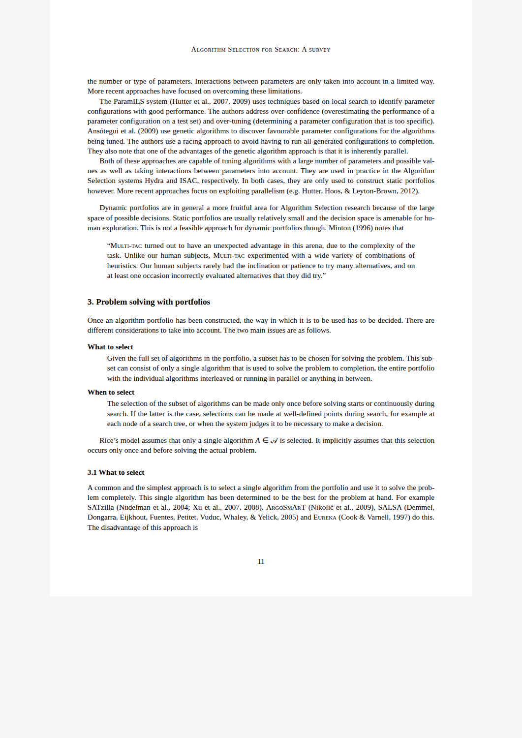Algorithm Selection for Search: A survey
the number or type of parameters. Interactions between parameters are only taken into account in a limited way. More recent approaches have focused on overcoming these limitations.
The ParamILS system (Hutter et al., 2007, 2009) uses techniques based on local search to identify parameter configurations with good performance. The authors address over-confidence (overestimating the performance of a parameter configuration on a test set) and over-tuning (determining a parameter configuration that is too specific). Ansótegui et al. (2009) use genetic algorithms to discover favourable parameter configurations for the algorithms being tuned. The authors use a racing approach to avoid having to run all generated configurations to completion. They also note that one of the advantages of the genetic algorithm approach is that it is inherently parallel.
Both of these approaches are capable of tuning algorithms with a large number of parameters and possible values as well as taking interactions between parameters into account. They are used in practice in the Algorithm Selection systems Hydra and ISAC, respectively. In both cases, they are only used to construct static portfolios however. More recent approaches focus on exploiting parallelism (e.g. Hutter, Hoos, & Leyton-Brown, 2012).
Dynamic portfolios are in general a more fruitful area for Algorithm Selection research because of the large space of possible decisions. Static portfolios are usually relatively small and the decision space is amenable for human exploration. This is not a feasible approach for dynamic portfolios though. Minton (1996) notes that
“Multi-tac turned out to have an unexpected advantage in this arena, due to the complexity of the task. Unlike our human subjects, Multi-tac experimented with a wide variety of combinations of heuristics. Our human subjects rarely had the inclination or patience to try many alternatives, and on at least one occasion incorrectly evaluated alternatives that they did try.”
3. Problem solving with portfolios
Once an algorithm portfolio has been constructed, the way in which it is to be used has to be decided. There are different considerations to take into account. The two main issues are as follows.
What to select
Given the full set of algorithms in the portfolio, a subset has to be chosen for solving the problem. This subset can consist of only a single algorithm that is used to solve the problem to completion, the entire portfolio with the individual algorithms interleaved or running in parallel or anything in between.
When to select
The selection of the subset of algorithms can be made only once before solving starts or continuously during search. If the latter is the case, selections can be made at well-defined points during search, for example at each node of a search tree, or when the system judges it to be necessary to make a decision.
Rice’s model assumes that only a single algorithm A ∈ 𝒜 is selected. It implicitly assumes that this selection occurs only once and before solving the actual problem.
3.1 What to select
A common and the simplest approach is to select a single algorithm from the portfolio and use it to solve the problem completely. This single algorithm has been determined to be the best for the problem at hand. For example SATzilla (Nudelman et al., 2004; Xu et al., 2007, 2008), ArgoSmArT (Nikolić et al., 2009), SALSA (Demmel, Dongarra, Eijkhout, Fuentes, Petitet, Vuduc, Whaley, & Yelick, 2005) and Eureka (Cook & Varnell, 1997) do this. The disadvantage of this approach is
11